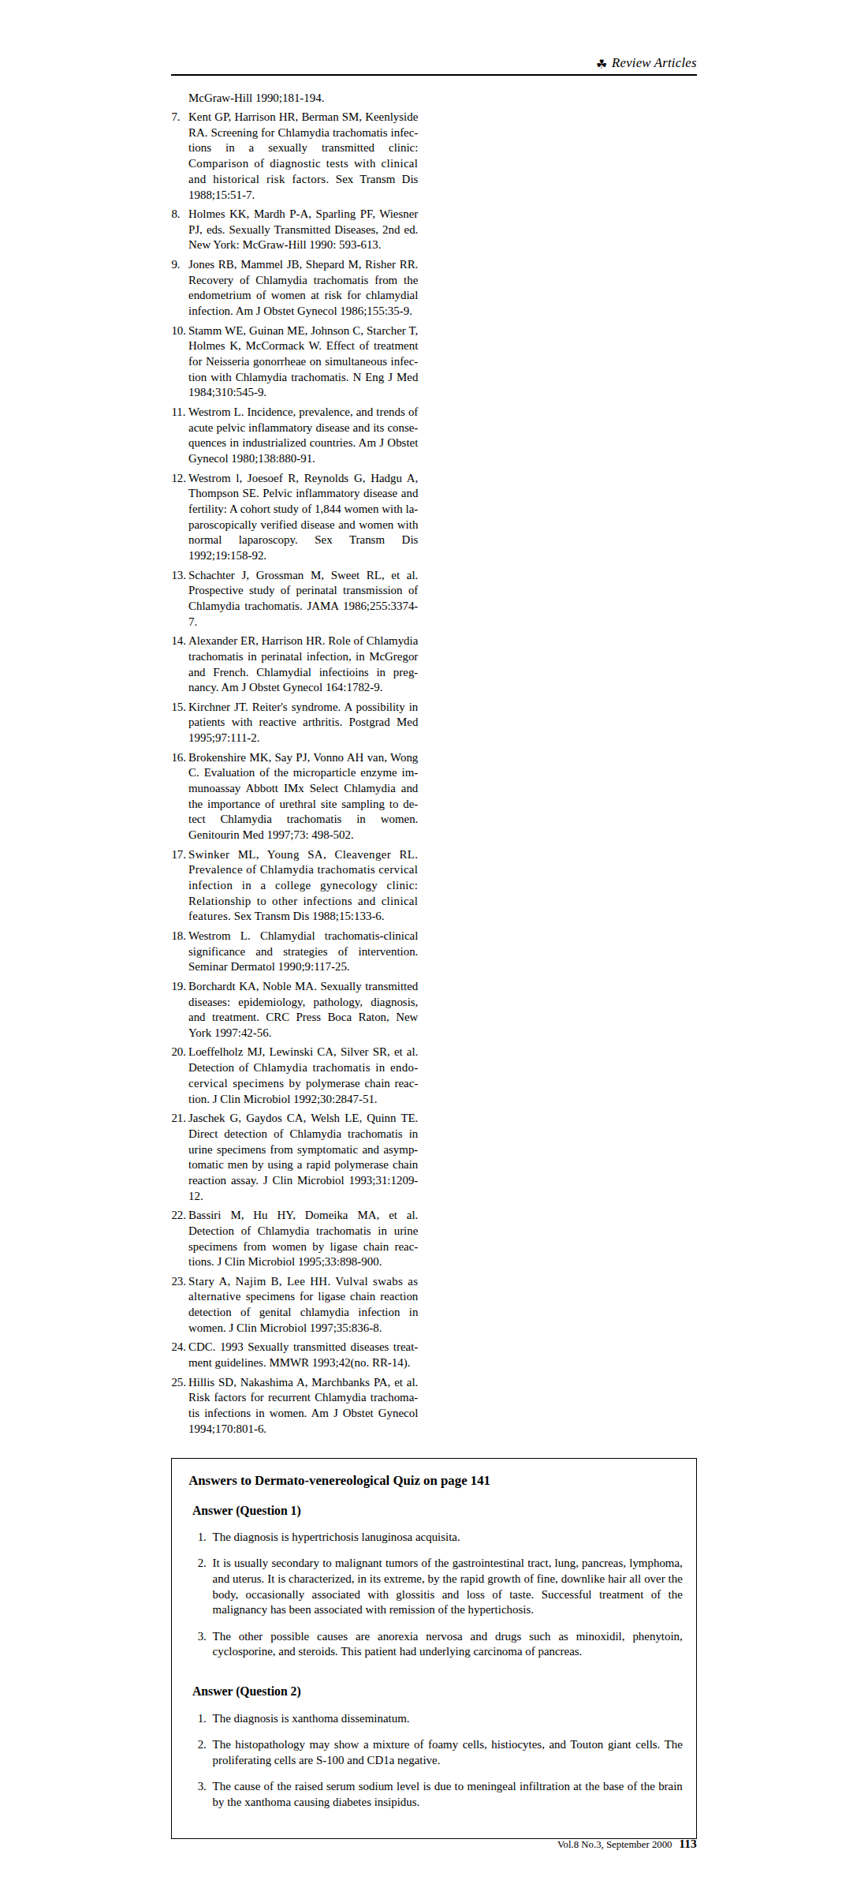☘ Review Articles
McGraw-Hill 1990;181-194.
7. Kent GP, Harrison HR, Berman SM, Keenlyside RA. Screening for Chlamydia trachomatis infections in a sexually transmitted clinic: Comparison of diagnostic tests with clinical and historical risk factors. Sex Transm Dis 1988;15:51-7.
8. Holmes KK, Mardh P-A, Sparling PF, Wiesner PJ, eds. Sexually Transmitted Diseases, 2nd ed. New York: McGraw-Hill 1990: 593-613.
9. Jones RB, Mammel JB, Shepard M, Risher RR. Recovery of Chlamydia trachomatis from the endometrium of women at risk for chlamydial infection. Am J Obstet Gynecol 1986;155:35-9.
10. Stamm WE, Guinan ME, Johnson C, Starcher T, Holmes K, McCormack W. Effect of treatment for Neisseria gonorrheae on simultaneous infection with Chlamydia trachomatis. N Eng J Med 1984;310:545-9.
11. Westrom L. Incidence, prevalence, and trends of acute pelvic inflammatory disease and its consequences in industrialized countries. Am J Obstet Gynecol 1980;138:880-91.
12. Westrom l, Joesoef R, Reynolds G, Hadgu A, Thompson SE. Pelvic inflammatory disease and fertility: A cohort study of 1,844 women with laparoscopically verified disease and women with normal laparoscopy. Sex Transm Dis 1992;19:158-92.
13. Schachter J, Grossman M, Sweet RL, et al. Prospective study of perinatal transmission of Chlamydia trachomatis. JAMA 1986;255:3374-7.
14. Alexander ER, Harrison HR. Role of Chlamydia trachomatis in perinatal infection, in McGregor and French. Chlamydial infectioins in pregnancy. Am J Obstet Gynecol 164:1782-9.
15. Kirchner JT. Reiter's syndrome. A possibility in patients with reactive arthritis. Postgrad Med 1995;97:111-2.
16. Brokenshire MK, Say PJ, Vonno AH van, Wong C. Evaluation of the microparticle enzyme immunoassay Abbott IMx Select Chlamydia and the importance of urethral site sampling to detect Chlamydia trachomatis in women. Genitourin Med 1997;73: 498-502.
17. Swinker ML, Young SA, Cleavenger RL. Prevalence of Chlamydia trachomatis cervical infection in a college gynecology clinic: Relationship to other infections and clinical features. Sex Transm Dis 1988;15:133-6.
18. Westrom L. Chlamydial trachomatis-clinical significance and strategies of intervention. Seminar Dermatol 1990;9:117-25.
19. Borchardt KA, Noble MA. Sexually transmitted diseases: epidemiology, pathology, diagnosis, and treatment. CRC Press Boca Raton, New York 1997:42-56.
20. Loeffelholz MJ, Lewinski CA, Silver SR, et al. Detection of Chlamydia trachomatis in endocervical specimens by polymerase chain reaction. J Clin Microbiol 1992;30:2847-51.
21. Jaschek G, Gaydos CA, Welsh LE, Quinn TE. Direct detection of Chlamydia trachomatis in urine specimens from symptomatic and asymptomatic men by using a rapid polymerase chain reaction assay. J Clin Microbiol 1993;31:1209-12.
22. Bassiri M, Hu HY, Domeika MA, et al. Detection of Chlamydia trachomatis in urine specimens from women by ligase chain reactions. J Clin Microbiol 1995;33:898-900.
23. Stary A, Najim B, Lee HH. Vulval swabs as alternative specimens for ligase chain reaction detection of genital chlamydia infection in women. J Clin Microbiol 1997;35:836-8.
24. CDC. 1993 Sexually transmitted diseases treatment guidelines. MMWR 1993;42(no. RR-14).
25. Hillis SD, Nakashima A, Marchbanks PA, et al. Risk factors for recurrent Chlamydia trachomatis infections in women. Am J Obstet Gynecol 1994;170:801-6.
Answers to Dermato-venereological Quiz on page 141
Answer (Question 1)
The diagnosis is hypertrichosis lanuginosa acquisita.
It is usually secondary to malignant tumors of the gastrointestinal tract, lung, pancreas, lymphoma, and uterus. It is characterized, in its extreme, by the rapid growth of fine, downlike hair all over the body, occasionally associated with glossitis and loss of taste. Successful treatment of the malignancy has been associated with remission of the hypertichosis.
The other possible causes are anorexia nervosa and drugs such as minoxidil, phenytoin, cyclosporine, and steroids. This patient had underlying carcinoma of pancreas.
Answer (Question 2)
The diagnosis is xanthoma disseminatum.
The histopathology may show a mixture of foamy cells, histiocytes, and Touton giant cells. The proliferating cells are S-100 and CD1a negative.
The cause of the raised serum sodium level is due to meningeal infiltration at the base of the brain by the xanthoma causing diabetes insipidus.
Vol.8 No.3, September 2000 113